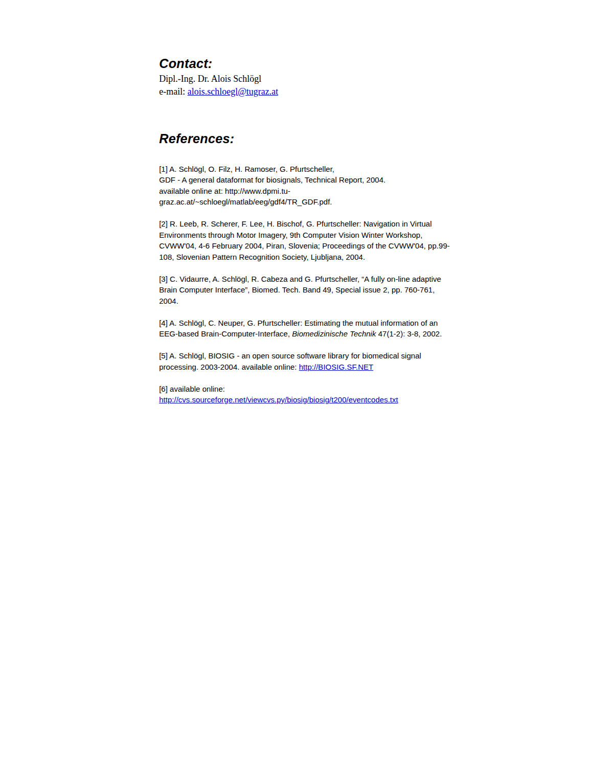Contact:
Dipl.-Ing. Dr. Alois Schlögl
e-mail: alois.schloegl@tugraz.at
References:
[1] A. Schlögl, O. Filz, H. Ramoser, G. Pfurtscheller,
GDF - A general dataformat for biosignals, Technical Report, 2004.
available online at: http://www.dpmi.tu-graz.ac.at/~schloegl/matlab/eeg/gdf4/TR_GDF.pdf.
[2] R. Leeb, R. Scherer, F. Lee, H. Bischof, G. Pfurtscheller: Navigation in Virtual Environments through Motor Imagery, 9th Computer Vision Winter Workshop, CVWW'04, 4-6 February 2004, Piran, Slovenia; Proceedings of the CVWW'04, pp.99-108, Slovenian Pattern Recognition Society, Ljubljana, 2004.
[3] C. Vidaurre, A. Schlögl, R. Cabeza and G. Pfurtscheller, “A fully on-line adaptive Brain Computer Interface”, Biomed. Tech. Band 49, Special issue 2, pp. 760-761, 2004.
[4] A. Schlögl, C. Neuper, G. Pfurtscheller: Estimating the mutual information of an EEG-based Brain-Computer-Interface, Biomedizinische Technik 47(1-2): 3-8, 2002.
[5] A. Schlögl, BIOSIG - an open source software library for biomedical signal processing. 2003-2004. available online: http://BIOSIG.SF.NET
[6] available online:
http://cvs.sourceforge.net/viewcvs.py/biosig/biosig/t200/eventcodes.txt